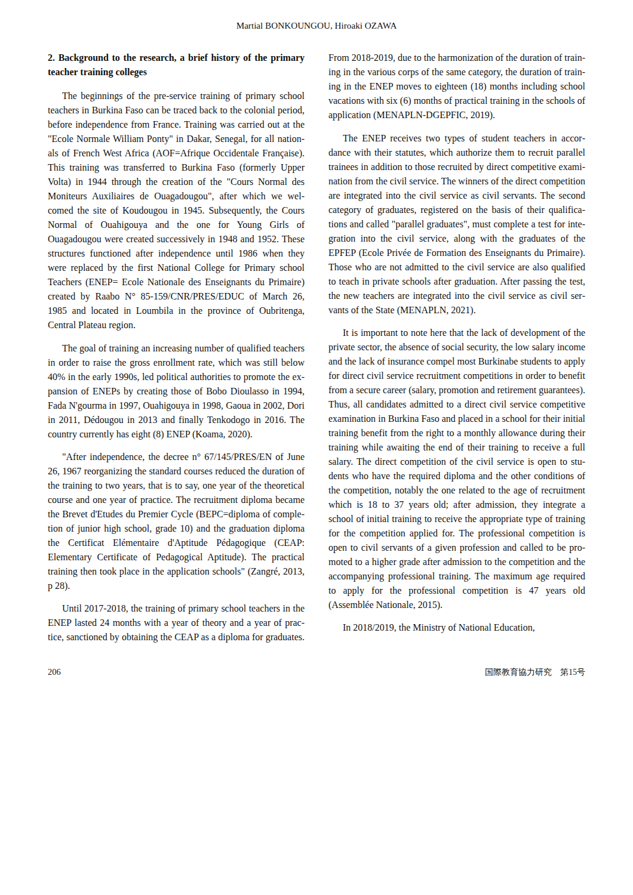Martial BONKOUNGOU, Hiroaki OZAWA
2. Background to the research, a brief history of the primary teacher training colleges
The beginnings of the pre-service training of primary school teachers in Burkina Faso can be traced back to the colonial period, before independence from France. Training was carried out at the "Ecole Normale William Ponty" in Dakar, Senegal, for all nationals of French West Africa (AOF=Afrique Occidentale Française). This training was transferred to Burkina Faso (formerly Upper Volta) in 1944 through the creation of the "Cours Normal des Moniteurs Auxiliaires de Ouagadougou", after which we welcomed the site of Koudougou in 1945. Subsequently, the Cours Normal of Ouahigouya and the one for Young Girls of Ouagadougou were created successively in 1948 and 1952. These structures functioned after independence until 1986 when they were replaced by the first National College for Primary school Teachers (ENEP= Ecole Nationale des Enseignants du Primaire) created by Raabo N° 85-159/CNR/PRES/EDUC of March 26, 1985 and located in Loumbila in the province of Oubritenga, Central Plateau region.
The goal of training an increasing number of qualified teachers in order to raise the gross enrollment rate, which was still below 40% in the early 1990s, led political authorities to promote the expansion of ENEPs by creating those of Bobo Dioulasso in 1994, Fada N'gourma in 1997, Ouahigouya in 1998, Gaoua in 2002, Dori in 2011, Dédougou in 2013 and finally Tenkodogo in 2016. The country currently has eight (8) ENEP (Koama, 2020).
"After independence, the decree n° 67/145/PRES/EN of June 26, 1967 reorganizing the standard courses reduced the duration of the training to two years, that is to say, one year of the theoretical course and one year of practice. The recruitment diploma became the Brevet d'Etudes du Premier Cycle (BEPC=diploma of completion of junior high school, grade 10) and the graduation diploma the Certificat Elémentaire d'Aptitude Pédagogique (CEAP: Elementary Certificate of Pedagogical Aptitude). The practical training then took place in the application schools" (Zangré, 2013, p 28).
Until 2017-2018, the training of primary school teachers in the ENEP lasted 24 months with a year of theory and a year of practice, sanctioned by obtaining the CEAP as a diploma for graduates. From 2018-2019, due to the harmonization of the duration of training in the various corps of the same category, the duration of training in the ENEP moves to eighteen (18) months including school vacations with six (6) months of practical training in the schools of application (MENAPLN-DGEPFIC, 2019).
The ENEP receives two types of student teachers in accordance with their statutes, which authorize them to recruit parallel trainees in addition to those recruited by direct competitive examination from the civil service. The winners of the direct competition are integrated into the civil service as civil servants. The second category of graduates, registered on the basis of their qualifications and called "parallel graduates", must complete a test for integration into the civil service, along with the graduates of the EPFEP (Ecole Privée de Formation des Enseignants du Primaire). Those who are not admitted to the civil service are also qualified to teach in private schools after graduation. After passing the test, the new teachers are integrated into the civil service as civil servants of the State (MENAPLN, 2021).
It is important to note here that the lack of development of the private sector, the absence of social security, the low salary income and the lack of insurance compel most Burkinabe students to apply for direct civil service recruitment competitions in order to benefit from a secure career (salary, promotion and retirement guarantees). Thus, all candidates admitted to a direct civil service competitive examination in Burkina Faso and placed in a school for their initial training benefit from the right to a monthly allowance during their training while awaiting the end of their training to receive a full salary. The direct competition of the civil service is open to students who have the required diploma and the other conditions of the competition, notably the one related to the age of recruitment which is 18 to 37 years old; after admission, they integrate a school of initial training to receive the appropriate type of training for the competition applied for. The professional competition is open to civil servants of a given profession and called to be promoted to a higher grade after admission to the competition and the accompanying professional training. The maximum age required to apply for the professional competition is 47 years old (Assemblée Nationale, 2015).
In 2018/2019, the Ministry of National Education,
206 国際教育協力研究　第15号